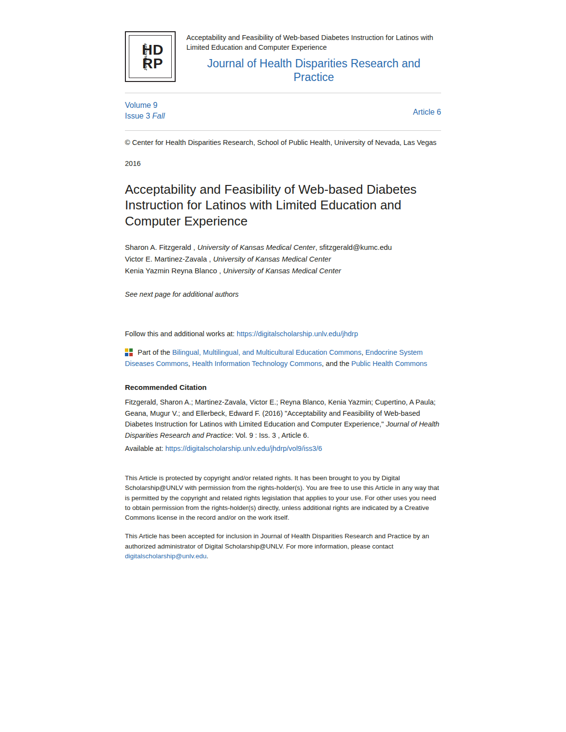JOURNAL OF
HD RP
Acceptability and Feasibility of Web-based Diabetes Instruction for Latinos with Limited Education and Computer Experience
Journal of Health Disparities Research and Practice
Volume 9
Issue 3 Fall
Article 6
© Center for Health Disparities Research, School of Public Health, University of Nevada, Las Vegas
2016
Acceptability and Feasibility of Web-based Diabetes Instruction for Latinos with Limited Education and Computer Experience
Sharon A. Fitzgerald , University of Kansas Medical Center, sfitzgerald@kumc.edu
Victor E. Martinez-Zavala , University of Kansas Medical Center
Kenia Yazmin Reyna Blanco , University of Kansas Medical Center
See next page for additional authors
Follow this and additional works at: https://digitalscholarship.unlv.edu/jhdrp
Part of the Bilingual, Multilingual, and Multicultural Education Commons, Endocrine System Diseases Commons, Health Information Technology Commons, and the Public Health Commons
Recommended Citation
Fitzgerald, Sharon A.; Martinez-Zavala, Victor E.; Reyna Blanco, Kenia Yazmin; Cupertino, A Paula; Geana, Mugur V.; and Ellerbeck, Edward F. (2016) "Acceptability and Feasibility of Web-based Diabetes Instruction for Latinos with Limited Education and Computer Experience," Journal of Health Disparities Research and Practice: Vol. 9 : Iss. 3 , Article 6.
Available at: https://digitalscholarship.unlv.edu/jhdrp/vol9/iss3/6
This Article is protected by copyright and/or related rights. It has been brought to you by Digital Scholarship@UNLV with permission from the rights-holder(s). You are free to use this Article in any way that is permitted by the copyright and related rights legislation that applies to your use. For other uses you need to obtain permission from the rights-holder(s) directly, unless additional rights are indicated by a Creative Commons license in the record and/or on the work itself.
This Article has been accepted for inclusion in Journal of Health Disparities Research and Practice by an authorized administrator of Digital Scholarship@UNLV. For more information, please contact digitalscholarship@unlv.edu.